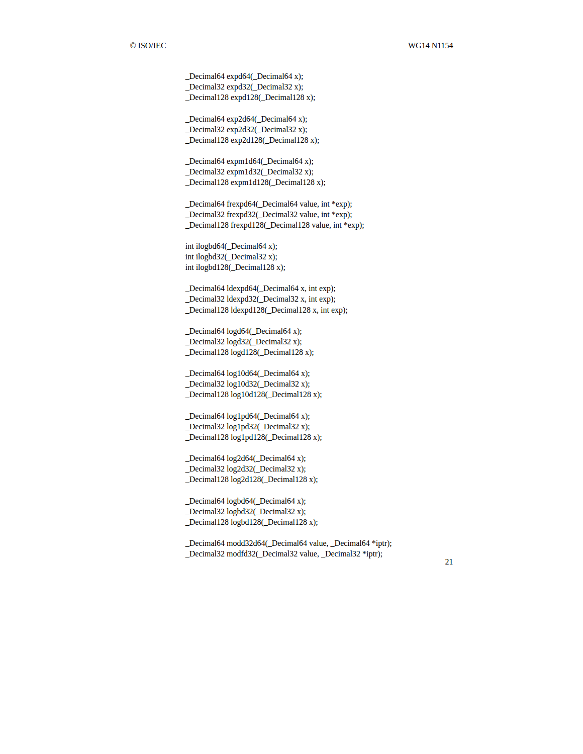© ISO/IEC
WG14 N1154
_Decimal64 expd64(_Decimal64 x);
_Decimal32 expd32(_Decimal32 x);
_Decimal128 expd128(_Decimal128 x);
_Decimal64 exp2d64(_Decimal64 x);
_Decimal32 exp2d32(_Decimal32 x);
_Decimal128 exp2d128(_Decimal128 x);
_Decimal64 expm1d64(_Decimal64 x);
_Decimal32 expm1d32(_Decimal32 x);
_Decimal128 expm1d128(_Decimal128 x);
_Decimal64 frexpd64(_Decimal64 value, int *exp);
_Decimal32 frexpd32(_Decimal32 value, int *exp);
_Decimal128 frexpd128(_Decimal128 value, int *exp);
int ilogbd64(_Decimal64 x);
int ilogbd32(_Decimal32 x);
int ilogbd128(_Decimal128 x);
_Decimal64 ldexpd64(_Decimal64 x, int exp);
_Decimal32 ldexpd32(_Decimal32 x, int exp);
_Decimal128 ldexpd128(_Decimal128 x, int exp);
_Decimal64 logd64(_Decimal64 x);
_Decimal32 logd32(_Decimal32 x);
_Decimal128 logd128(_Decimal128 x);
_Decimal64 log10d64(_Decimal64 x);
_Decimal32 log10d32(_Decimal32 x);
_Decimal128 log10d128(_Decimal128 x);
_Decimal64 log1pd64(_Decimal64 x);
_Decimal32 log1pd32(_Decimal32 x);
_Decimal128 log1pd128(_Decimal128 x);
_Decimal64 log2d64(_Decimal64 x);
_Decimal32 log2d32(_Decimal32 x);
_Decimal128 log2d128(_Decimal128 x);
_Decimal64 logbd64(_Decimal64 x);
_Decimal32 logbd32(_Decimal32 x);
_Decimal128 logbd128(_Decimal128 x);
_Decimal64 modd32d64(_Decimal64 value, _Decimal64 *iptr);
_Decimal32 modfd32(_Decimal32 value, _Decimal32 *iptr);
21